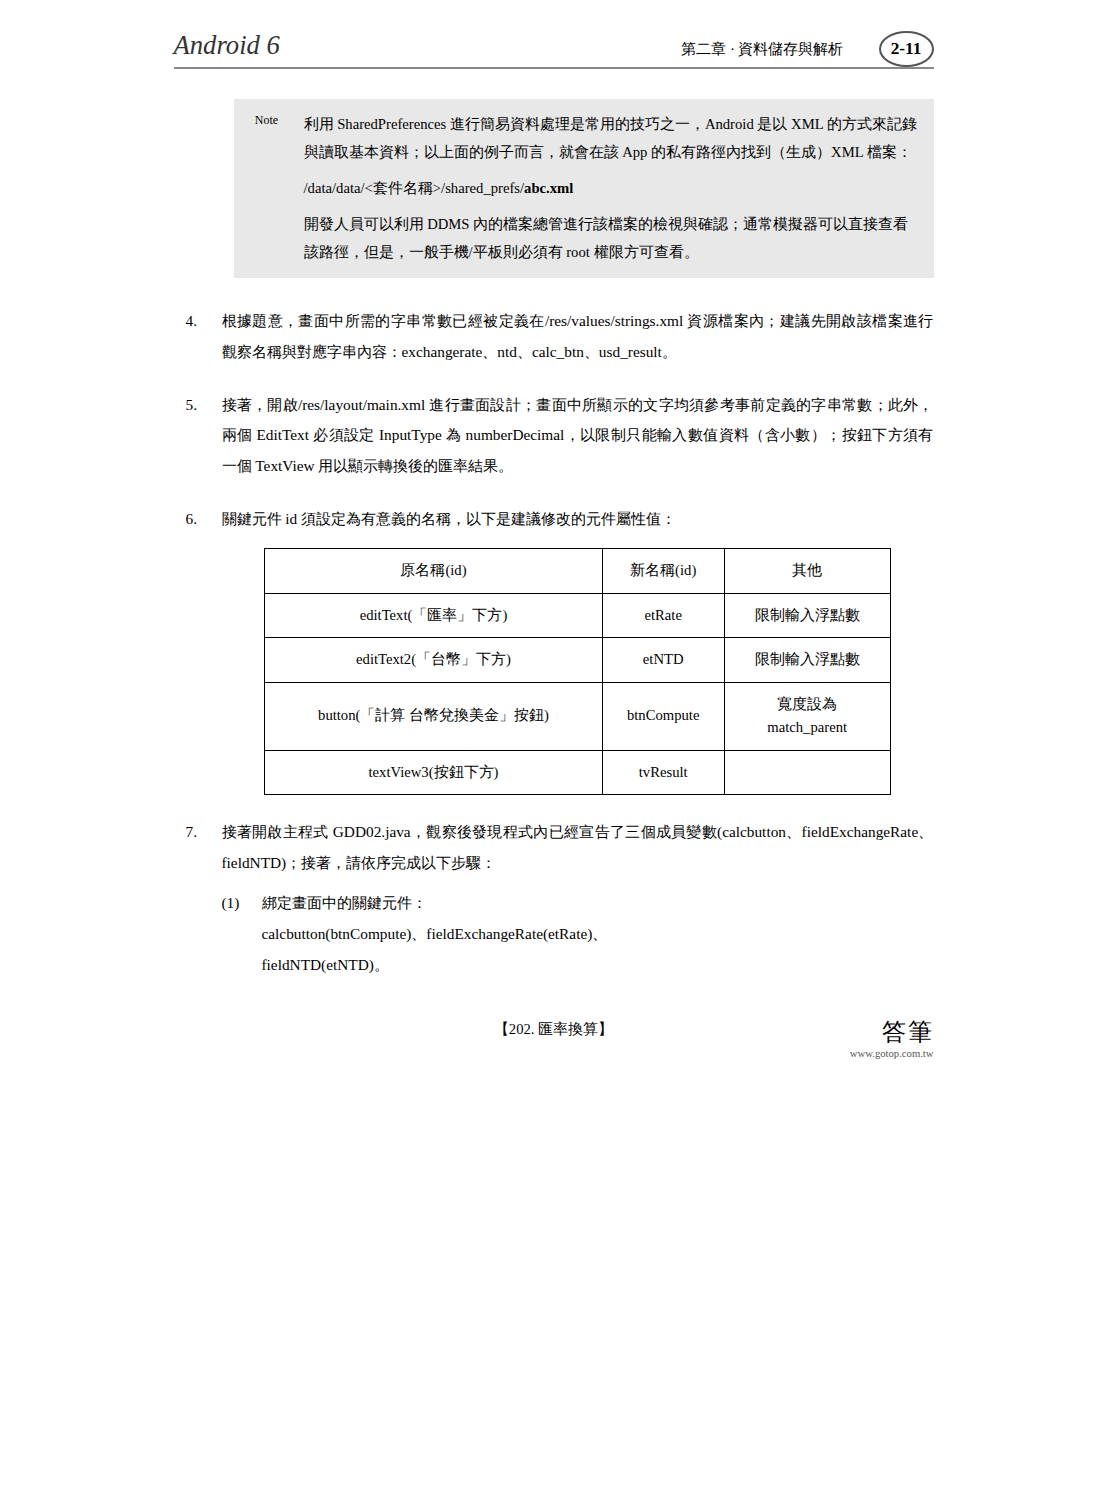Android 6 第二章 · 資料儲存與解析 2-11
Note
利用 SharedPreferences 進行簡易資料處理是常用的技巧之一，Android 是以 XML 的方式來記錄與讀取基本資料；以上面的例子而言，就會在該 App 的私有路徑內找到（生成）XML 檔案：
/data/data/<套件名稱>/shared_prefs/abc.xml
開發人員可以利用 DDMS 內的檔案總管進行該檔案的檢視與確認；通常模擬器可以直接查看該路徑，但是，一般手機/平板則必須有 root 權限方可查看。
根據題意，畫面中所需的字串常數已經被定義在/res/values/strings.xml 資源檔案內；建議先開啟該檔案進行觀察名稱與對應字串內容：exchangerate、ntd、calc_btn、usd_result。
接著，開啟/res/layout/main.xml 進行畫面設計；畫面中所顯示的文字均須參考事前定義的字串常數；此外，兩個 EditText 必須設定 InputType 為 numberDecimal，以限制只能輸入數值資料（含小數）；按鈕下方須有一個 TextView 用以顯示轉換後的匯率結果。
關鍵元件 id 須設定為有意義的名稱，以下是建議修改的元件屬性值：
| 原名稱(id) | 新名稱(id) | 其他 |
| --- | --- | --- |
| editText(「匯率」下方) | etRate | 限制輸入浮點數 |
| editText2(「台幣」下方) | etNTD | 限制輸入浮點數 |
| button(「計算 台幣兌換美金」按鈕) | btnCompute | 寬度設為 match_parent |
| textView3(按鈕下方) | tvResult | |
接著開啟主程式 GDD02.java，觀察後發現程式內已經宣告了三個成員變數(calcbutton、fieldExchangeRate、fieldNTD)；接著，請依序完成以下步驟：
綁定畫面中的關鍵元件：
calcbutton(btnCompute)、fieldExchangeRate(etRate)、
fieldNTD(etNTD)。
【202. 匯率換算】
答筆
www.gotop.com.tw